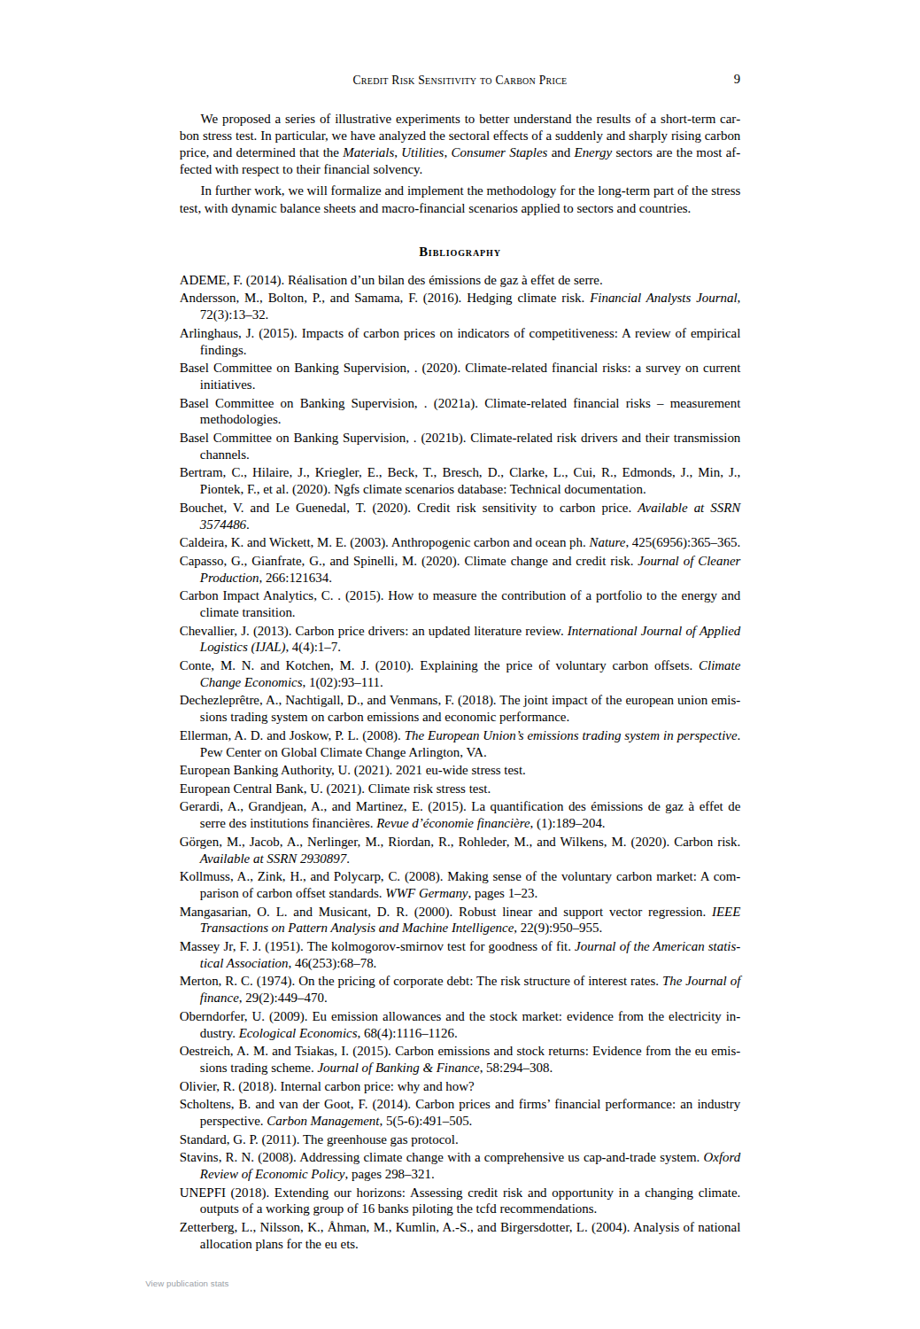Credit Risk Sensitivity to Carbon Price 9
We proposed a series of illustrative experiments to better understand the results of a short-term carbon stress test. In particular, we have analyzed the sectoral effects of a suddenly and sharply rising carbon price, and determined that the Materials, Utilities, Consumer Staples and Energy sectors are the most affected with respect to their financial solvency.
In further work, we will formalize and implement the methodology for the long-term part of the stress test, with dynamic balance sheets and macro-financial scenarios applied to sectors and countries.
Bibliography
ADEME, F. (2014). Réalisation d’un bilan des émissions de gaz à effet de serre.
Andersson, M., Bolton, P., and Samama, F. (2016). Hedging climate risk. Financial Analysts Journal, 72(3):13–32.
Arlinghaus, J. (2015). Impacts of carbon prices on indicators of competitiveness: A review of empirical findings.
Basel Committee on Banking Supervision, . (2020). Climate-related financial risks: a survey on current initiatives.
Basel Committee on Banking Supervision, . (2021a). Climate-related financial risks – measurement methodologies.
Basel Committee on Banking Supervision, . (2021b). Climate-related risk drivers and their transmission channels.
Bertram, C., Hilaire, J., Kriegler, E., Beck, T., Bresch, D., Clarke, L., Cui, R., Edmonds, J., Min, J., Piontek, F., et al. (2020). Ngfs climate scenarios database: Technical documentation.
Bouchet, V. and Le Guenedal, T. (2020). Credit risk sensitivity to carbon price. Available at SSRN 3574486.
Caldeira, K. and Wickett, M. E. (2003). Anthropogenic carbon and ocean ph. Nature, 425(6956):365–365.
Capasso, G., Gianfrate, G., and Spinelli, M. (2020). Climate change and credit risk. Journal of Cleaner Production, 266:121634.
Carbon Impact Analytics, C. . (2015). How to measure the contribution of a portfolio to the energy and climate transition.
Chevallier, J. (2013). Carbon price drivers: an updated literature review. International Journal of Applied Logistics (IJAL), 4(4):1–7.
Conte, M. N. and Kotchen, M. J. (2010). Explaining the price of voluntary carbon offsets. Climate Change Economics, 1(02):93–111.
Dechezleprêtre, A., Nachtigall, D., and Venmans, F. (2018). The joint impact of the european union emissions trading system on carbon emissions and economic performance.
Ellerman, A. D. and Joskow, P. L. (2008). The European Union’s emissions trading system in perspective. Pew Center on Global Climate Change Arlington, VA.
European Banking Authority, U. (2021). 2021 eu-wide stress test.
European Central Bank, U. (2021). Climate risk stress test.
Gerardi, A., Grandjean, A., and Martinez, E. (2015). La quantification des émissions de gaz à effet de serre des institutions financières. Revue d’économie financière, (1):189–204.
Görgen, M., Jacob, A., Nerlinger, M., Riordan, R., Rohleder, M., and Wilkens, M. (2020). Carbon risk. Available at SSRN 2930897.
Kollmuss, A., Zink, H., and Polycarp, C. (2008). Making sense of the voluntary carbon market: A comparison of carbon offset standards. WWF Germany, pages 1–23.
Mangasarian, O. L. and Musicant, D. R. (2000). Robust linear and support vector regression. IEEE Transactions on Pattern Analysis and Machine Intelligence, 22(9):950–955.
Massey Jr, F. J. (1951). The kolmogorov-smirnov test for goodness of fit. Journal of the American statistical Association, 46(253):68–78.
Merton, R. C. (1974). On the pricing of corporate debt: The risk structure of interest rates. The Journal of finance, 29(2):449–470.
Oberndorfer, U. (2009). Eu emission allowances and the stock market: evidence from the electricity industry. Ecological Economics, 68(4):1116–1126.
Oestreich, A. M. and Tsiakas, I. (2015). Carbon emissions and stock returns: Evidence from the eu emissions trading scheme. Journal of Banking & Finance, 58:294–308.
Olivier, R. (2018). Internal carbon price: why and how?
Scholtens, B. and van der Goot, F. (2014). Carbon prices and firms’ financial performance: an industry perspective. Carbon Management, 5(5-6):491–505.
Standard, G. P. (2011). The greenhouse gas protocol.
Stavins, R. N. (2008). Addressing climate change with a comprehensive us cap-and-trade system. Oxford Review of Economic Policy, pages 298–321.
UNEPFI (2018). Extending our horizons: Assessing credit risk and opportunity in a changing climate. outputs of a working group of 16 banks piloting the tcfd recommendations.
Zetterberg, L., Nilsson, K., Åhman, M., Kumlin, A.-S., and Birgersdotter, L. (2004). Analysis of national allocation plans for the eu ets.
View publication stats